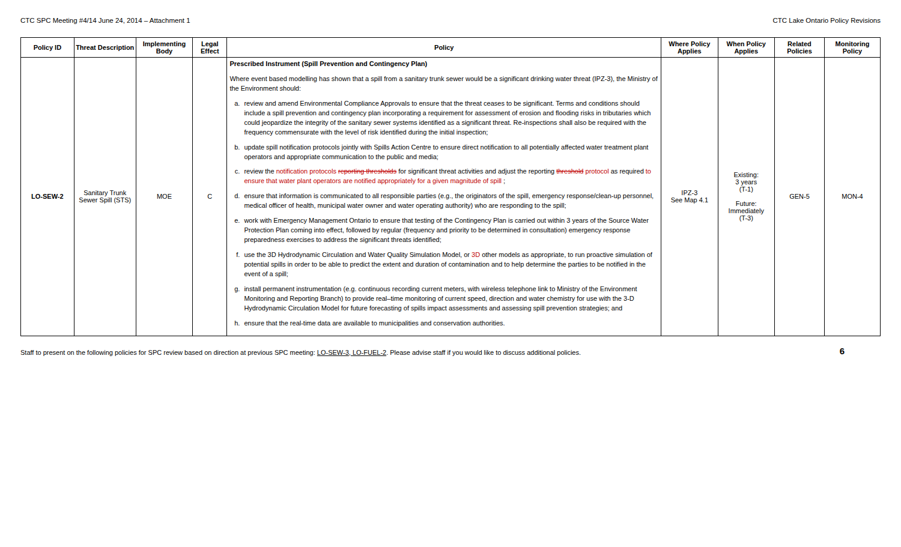CTC SPC Meeting #4/14 June 24, 2014 – Attachment 1
CTC Lake Ontario Policy Revisions
| Policy ID | Threat Description | Implementing Body | Legal Effect | Policy | Where Policy Applies | When Policy Applies | Related Policies | Monitoring Policy |
| --- | --- | --- | --- | --- | --- | --- | --- | --- |
| LO-SEW-2 | Sanitary Trunk Sewer Spill (STS) | MOE | C | Prescribed Instrument (Spill Prevention and Contingency Plan) Where event based modelling has shown that a spill from a sanitary trunk sewer would be a significant drinking water threat (IPZ-3), the Ministry of the Environment should: review and amend Environmental Compliance Approvals to ensure that the threat ceases to be significant. Terms and conditions should include a spill prevention and contingency plan incorporating a requirement for assessment of erosion and flooding risks in tributaries which could jeopardize the integrity of the sanitary sewer systems identified as a significant threat. Re-inspections shall also be required with the frequency commensurate with the level of risk identified during the initial inspection; update spill notification protocols jointly with Spills Action Centre to ensure direct notification to all potentially affected water treatment plant operators and appropriate communication to the public and media; review the notification protocols reporting thresholds for significant threat activities and adjust the reporting threshold protocol as required to ensure that water plant operators are notified appropriately for a given magnitude of spill ; ensure that information is communicated to all responsible parties (e.g., the originators of the spill, emergency response/clean-up personnel, medical officer of health, municipal water owner and water operating authority) who are responding to the spill; work with Emergency Management Ontario to ensure that testing of the Contingency Plan is carried out within 3 years of the Source Water Protection Plan coming into effect, followed by regular (frequency and priority to be determined in consultation) emergency response preparedness exercises to address the significant threats identified; use the 3D Hydrodynamic Circulation and Water Quality Simulation Model, or 3D other models as appropriate, to run proactive simulation of potential spills in order to be able to predict the extent and duration of contamination and to help determine the parties to be notified in the event of a spill; install permanent instrumentation (e.g. continuous recording current meters, with wireless telephone link to Ministry of the Environment Monitoring and Reporting Branch) to provide real–time monitoring of current speed, direction and water chemistry for use with the 3-D Hydrodynamic Circulation Model for future forecasting of spills impact assessments and assessing spill prevention strategies; and ensure that the real-time data are available to municipalities and conservation authorities. | IPZ-3 See Map 4.1 | Existing: 3 years (T-1) Future: Immediately (T-3) | GEN-5 | MON-4 |
Staff to present on the following policies for SPC review based on direction at previous SPC meeting: LO-SEW-3, LO-FUEL-2. Please advise staff if you would like to discuss additional policies.
6